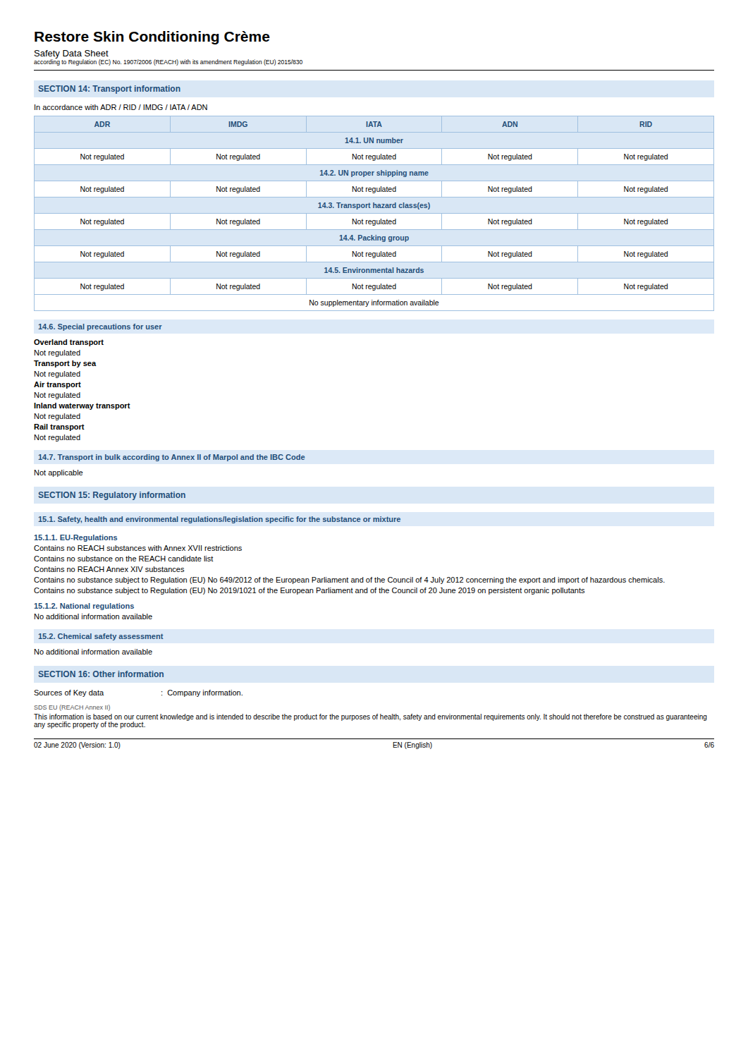Restore Skin Conditioning Crème
Safety Data Sheet
according to Regulation (EC) No. 1907/2006 (REACH) with its amendment Regulation (EU) 2015/830
SECTION 14: Transport information
In accordance with ADR / RID / IMDG / IATA / ADN
| ADR | IMDG | IATA | ADN | RID |
| --- | --- | --- | --- | --- |
| 14.1. UN number |
| Not regulated | Not regulated | Not regulated | Not regulated | Not regulated |
| 14.2. UN proper shipping name |
| Not regulated | Not regulated | Not regulated | Not regulated | Not regulated |
| 14.3. Transport hazard class(es) |
| Not regulated | Not regulated | Not regulated | Not regulated | Not regulated |
| 14.4. Packing group |
| Not regulated | Not regulated | Not regulated | Not regulated | Not regulated |
| 14.5. Environmental hazards |
| Not regulated | Not regulated | Not regulated | Not regulated | Not regulated |
| No supplementary information available |
14.6. Special precautions for user
Overland transport
Not regulated
Transport by sea
Not regulated
Air transport
Not regulated
Inland waterway transport
Not regulated
Rail transport
Not regulated
14.7. Transport in bulk according to Annex II of Marpol and the IBC Code
Not applicable
SECTION 15: Regulatory information
15.1. Safety, health and environmental regulations/legislation specific for the substance or mixture
15.1.1. EU-Regulations
Contains no REACH substances with Annex XVII restrictions
Contains no substance on the REACH candidate list
Contains no REACH Annex XIV substances
Contains no substance subject to Regulation (EU) No 649/2012 of the European Parliament and of the Council of 4 July 2012 concerning the export and import of hazardous chemicals.
Contains no substance subject to Regulation (EU) No 2019/1021 of the European Parliament and of the Council of 20 June 2019 on persistent organic pollutants
15.1.2. National regulations
No additional information available
15.2. Chemical safety assessment
No additional information available
SECTION 16: Other information
Sources of Key data
: Company information.
SDS EU (REACH Annex II)
This information is based on our current knowledge and is intended to describe the product for the purposes of health, safety and environmental requirements only. It should not therefore be construed as guaranteeing any specific property of the product.
02 June 2020 (Version: 1.0)
EN (English)
6/6